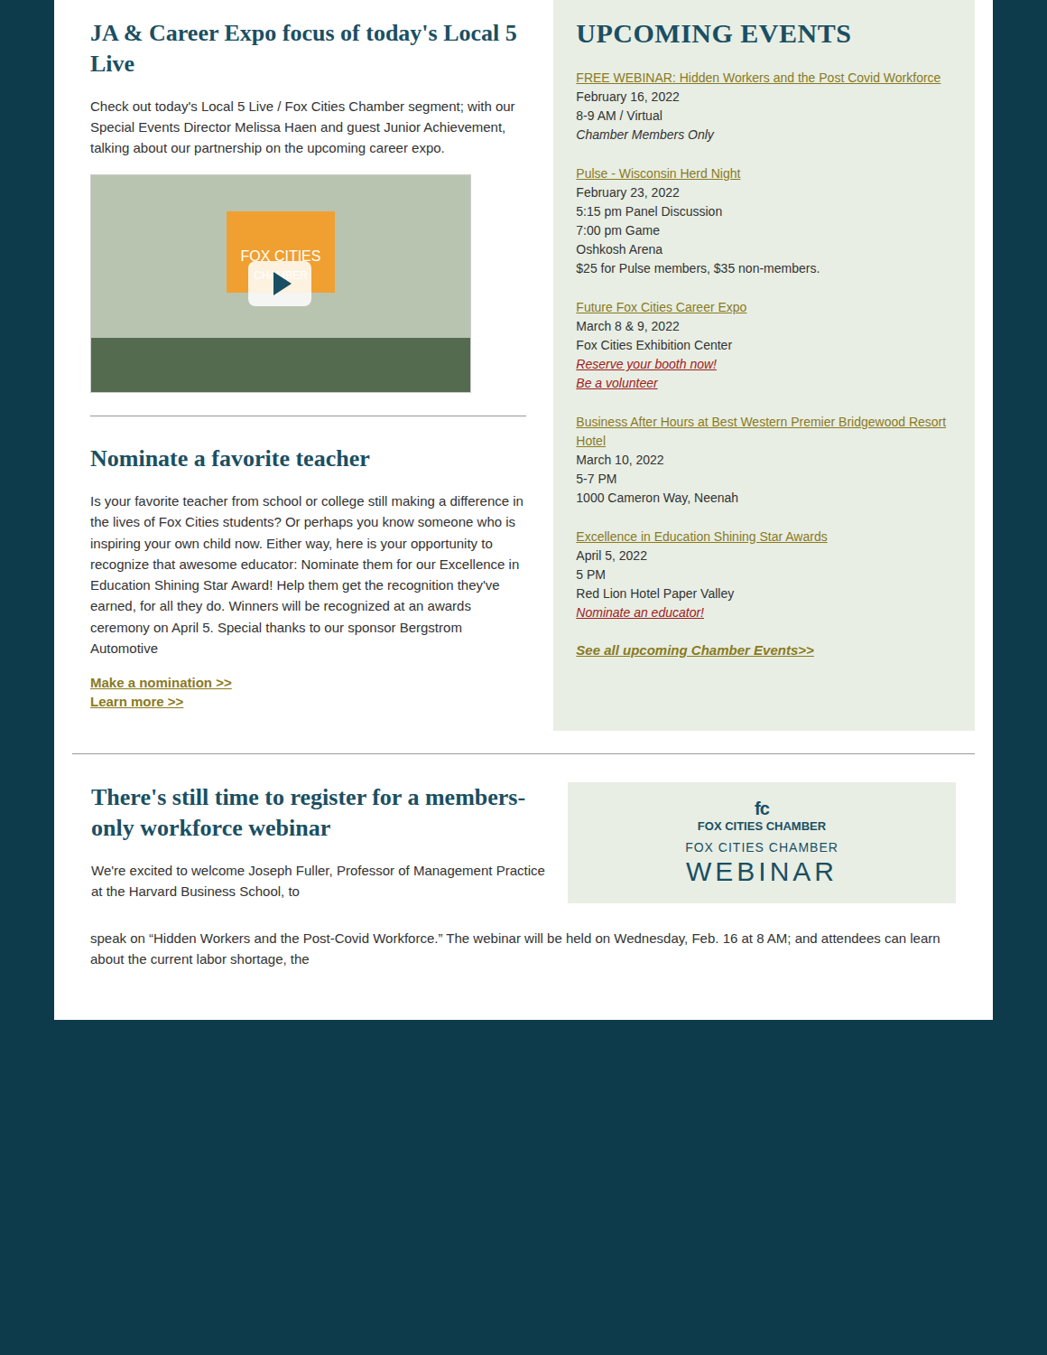| JA & Career Expo focus of today's Local 5 Live Check out today's Local 5 Live / Fox Cities Chamber segment; with our Special Events Director Melissa Haen and guest Junior Achievement, talking about our partnership on the upcoming career expo. Nominate a favorite teacher Is your favorite teacher from school or college still making a difference in the lives of Fox Cities students? Or perhaps you know someone who is inspiring your own child now. Either way, here is your opportunity to recognize that awesome educator: Nominate them for our Excellence in Education Shining Star Award! Help them get the recognition they've earned, for all they do. Winners will be recognized at an awards ceremony on April 5. Special thanks to our sponsor Bergstrom Automotive Make a nomination >> Learn more >> | UPCOMING EVENTS FREE WEBINAR: Hidden Workers and the Post Covid Workforce February 16, 2022 8-9 AM / Virtual Chamber Members Only Pulse - Wisconsin Herd Night February 23, 2022 5:15 pm Panel Discussion 7:00 pm Game Oshkosh Arena $25 for Pulse members, $35 non-members. Future Fox Cities Career Expo March 8 & 9, 2022 Fox Cities Exhibition Center Reserve your booth now! Be a volunteer Business After Hours at Best Western Premier Bridgewood Resort Hotel March 10, 2022 5-7 PM 1000 Cameron Way, Neenah Excellence in Education Shining Star Awards April 5, 2022 5 PM Red Lion Hotel Paper Valley Nominate an educator! See all upcoming Chamber Events>> |
| There's still time to register for a members-only workforce webinar We're excited to welcome Joseph Fuller, Professor of Management Practice at the Harvard Business School, to | fc FOX CITIES CHAMBER FOX CITIES CHAMBER WEBINAR |
speak on “Hidden Workers and the Post-Covid Workforce.” The webinar will be held on Wednesday, Feb. 16 at 8 AM; and attendees can learn about the current labor shortage, the